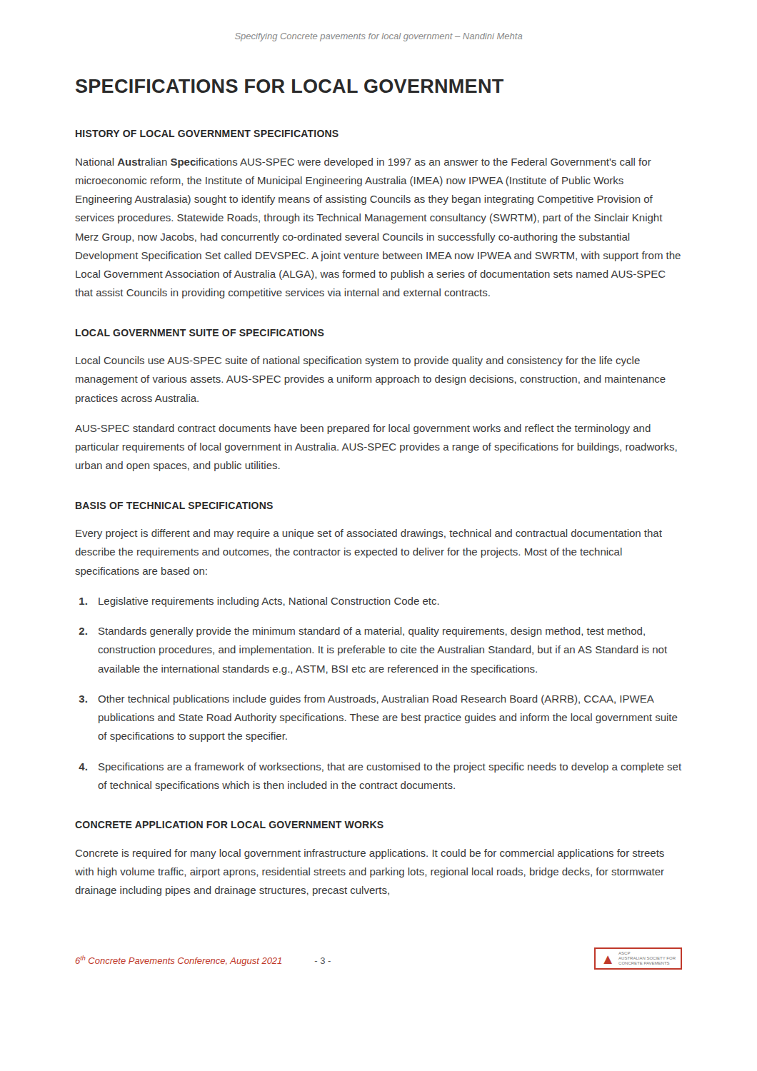Specifying Concrete pavements for local government – Nandini Mehta
SPECIFICATIONS FOR LOCAL GOVERNMENT
HISTORY OF LOCAL GOVERNMENT SPECIFICATIONS
National Australian Specifications AUS-SPEC were developed in 1997 as an answer to the Federal Government's call for microeconomic reform, the Institute of Municipal Engineering Australia (IMEA) now IPWEA (Institute of Public Works Engineering Australasia) sought to identify means of assisting Councils as they began integrating Competitive Provision of services procedures. Statewide Roads, through its Technical Management consultancy (SWRTM), part of the Sinclair Knight Merz Group, now Jacobs, had concurrently co-ordinated several Councils in successfully co-authoring the substantial Development Specification Set called DEVSPEC. A joint venture between IMEA now IPWEA and SWRTM, with support from the Local Government Association of Australia (ALGA), was formed to publish a series of documentation sets named AUS-SPEC that assist Councils in providing competitive services via internal and external contracts.
LOCAL GOVERNMENT SUITE OF SPECIFICATIONS
Local Councils use AUS-SPEC suite of national specification system to provide quality and consistency for the life cycle management of various assets. AUS-SPEC provides a uniform approach to design decisions, construction, and maintenance practices across Australia.
AUS-SPEC standard contract documents have been prepared for local government works and reflect the terminology and particular requirements of local government in Australia. AUS-SPEC provides a range of specifications for buildings, roadworks, urban and open spaces, and public utilities.
BASIS OF TECHNICAL SPECIFICATIONS
Every project is different and may require a unique set of associated drawings, technical and contractual documentation that describe the requirements and outcomes, the contractor is expected to deliver for the projects. Most of the technical specifications are based on:
Legislative requirements including Acts, National Construction Code etc.
Standards generally provide the minimum standard of a material, quality requirements, design method, test method, construction procedures, and implementation. It is preferable to cite the Australian Standard, but if an AS Standard is not available the international standards e.g., ASTM, BSI etc are referenced in the specifications.
Other technical publications include guides from Austroads, Australian Road Research Board (ARRB), CCAA, IPWEA publications and State Road Authority specifications. These are best practice guides and inform the local government suite of specifications to support the specifier.
Specifications are a framework of worksections, that are customised to the project specific needs to develop a complete set of technical specifications which is then included in the contract documents.
CONCRETE APPLICATION FOR LOCAL GOVERNMENT WORKS
Concrete is required for many local government infrastructure applications. It could be for commercial applications for streets with high volume traffic, airport aprons, residential streets and parking lots, regional local roads, bridge decks, for stormwater drainage including pipes and drainage structures, precast culverts,
6th Concrete Pavements Conference, August 2021
- 3 -
▲ ASCP
Australian Society for
Concrete Pavements